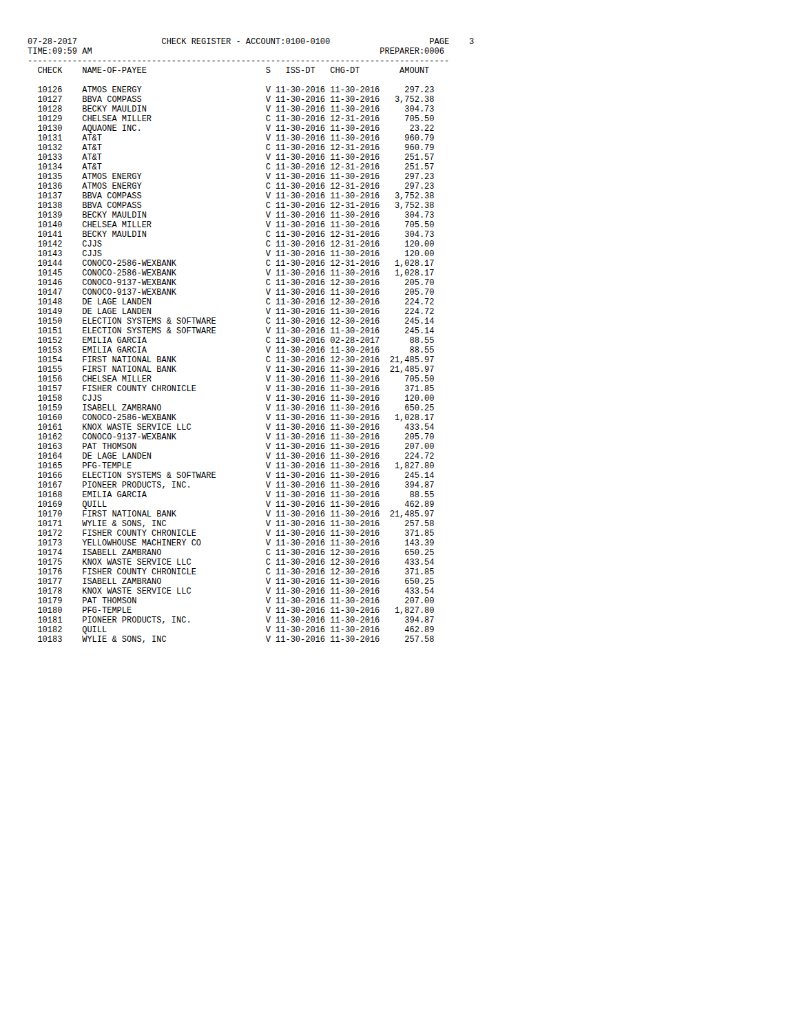07-28-2017 CHECK REGISTER - ACCOUNT:0100-0100 PAGE 3 TIME:09:59 AM PREPARER:0006 ------------------------------------------------------------------------------------- CHECK NAME-OF-PAYEE S ISS-DT CHG-DT AMOUNT 10126 ATMOS ENERGY V 11-30-2016 11-30-2016 297.23 10127 BBVA COMPASS V 11-30-2016 11-30-2016 3,752.38 10128 BECKY MAULDIN V 11-30-2016 11-30-2016 304.73 10129 CHELSEA MILLER C 11-30-2016 12-31-2016 705.50 10130 AQUAONE INC. V 11-30-2016 11-30-2016 23.22 10131 AT&T V 11-30-2016 11-30-2016 960.79 10132 AT&T C 11-30-2016 12-31-2016 960.79 10133 AT&T V 11-30-2016 11-30-2016 251.57 10134 AT&T C 11-30-2016 12-31-2016 251.57 10135 ATMOS ENERGY V 11-30-2016 11-30-2016 297.23 10136 ATMOS ENERGY C 11-30-2016 12-31-2016 297.23 10137 BBVA COMPASS V 11-30-2016 11-30-2016 3,752.38 10138 BBVA COMPASS C 11-30-2016 12-31-2016 3,752.38 10139 BECKY MAULDIN V 11-30-2016 11-30-2016 304.73 10140 CHELSEA MILLER V 11-30-2016 11-30-2016 705.50 10141 BECKY MAULDIN C 11-30-2016 12-31-2016 304.73 10142 CJJS C 11-30-2016 12-31-2016 120.00 10143 CJJS V 11-30-2016 11-30-2016 120.00 10144 CONOCO-2586-WEXBANK C 11-30-2016 12-31-2016 1,028.17 10145 CONOCO-2586-WEXBANK V 11-30-2016 11-30-2016 1,028.17 10146 CONOCO-9137-WEXBANK C 11-30-2016 12-30-2016 205.70 10147 CONOCO-9137-WEXBANK V 11-30-2016 11-30-2016 205.70 10148 DE LAGE LANDEN C 11-30-2016 12-30-2016 224.72 10149 DE LAGE LANDEN V 11-30-2016 11-30-2016 224.72 10150 ELECTION SYSTEMS & SOFTWARE C 11-30-2016 12-30-2016 245.14 10151 ELECTION SYSTEMS & SOFTWARE V 11-30-2016 11-30-2016 245.14 10152 EMILIA GARCIA C 11-30-2016 02-28-2017 88.55 10153 EMILIA GARCIA V 11-30-2016 11-30-2016 88.55 10154 FIRST NATIONAL BANK C 11-30-2016 12-30-2016 21,485.97 10155 FIRST NATIONAL BANK V 11-30-2016 11-30-2016 21,485.97 10156 CHELSEA MILLER V 11-30-2016 11-30-2016 705.50 10157 FISHER COUNTY CHRONICLE V 11-30-2016 11-30-2016 371.85 10158 CJJS V 11-30-2016 11-30-2016 120.00 10159 ISABELL ZAMBRANO V 11-30-2016 11-30-2016 650.25 10160 CONOCO-2586-WEXBANK V 11-30-2016 11-30-2016 1,028.17 10161 KNOX WASTE SERVICE LLC V 11-30-2016 11-30-2016 433.54 10162 CONOCO-9137-WEXBANK V 11-30-2016 11-30-2016 205.70 10163 PAT THOMSON V 11-30-2016 11-30-2016 207.00 10164 DE LAGE LANDEN V 11-30-2016 11-30-2016 224.72 10165 PFG-TEMPLE V 11-30-2016 11-30-2016 1,827.80 10166 ELECTION SYSTEMS & SOFTWARE V 11-30-2016 11-30-2016 245.14 10167 PIONEER PRODUCTS, INC. V 11-30-2016 11-30-2016 394.87 10168 EMILIA GARCIA V 11-30-2016 11-30-2016 88.55 10169 QUILL V 11-30-2016 11-30-2016 462.89 10170 FIRST NATIONAL BANK V 11-30-2016 11-30-2016 21,485.97 10171 WYLIE & SONS, INC V 11-30-2016 11-30-2016 257.58 10172 FISHER COUNTY CHRONICLE V 11-30-2016 11-30-2016 371.85 10173 YELLOWHOUSE MACHINERY CO V 11-30-2016 11-30-2016 143.39 10174 ISABELL ZAMBRANO C 11-30-2016 12-30-2016 650.25 10175 KNOX WASTE SERVICE LLC C 11-30-2016 12-30-2016 433.54 10176 FISHER COUNTY CHRONICLE C 11-30-2016 12-30-2016 371.85 10177 ISABELL ZAMBRANO V 11-30-2016 11-30-2016 650.25 10178 KNOX WASTE SERVICE LLC V 11-30-2016 11-30-2016 433.54 10179 PAT THOMSON V 11-30-2016 11-30-2016 207.00 10180 PFG-TEMPLE V 11-30-2016 11-30-2016 1,827.80 10181 PIONEER PRODUCTS, INC. V 11-30-2016 11-30-2016 394.87 10182 QUILL V 11-30-2016 11-30-2016 462.89 10183 WYLIE & SONS, INC V 11-30-2016 11-30-2016 257.58